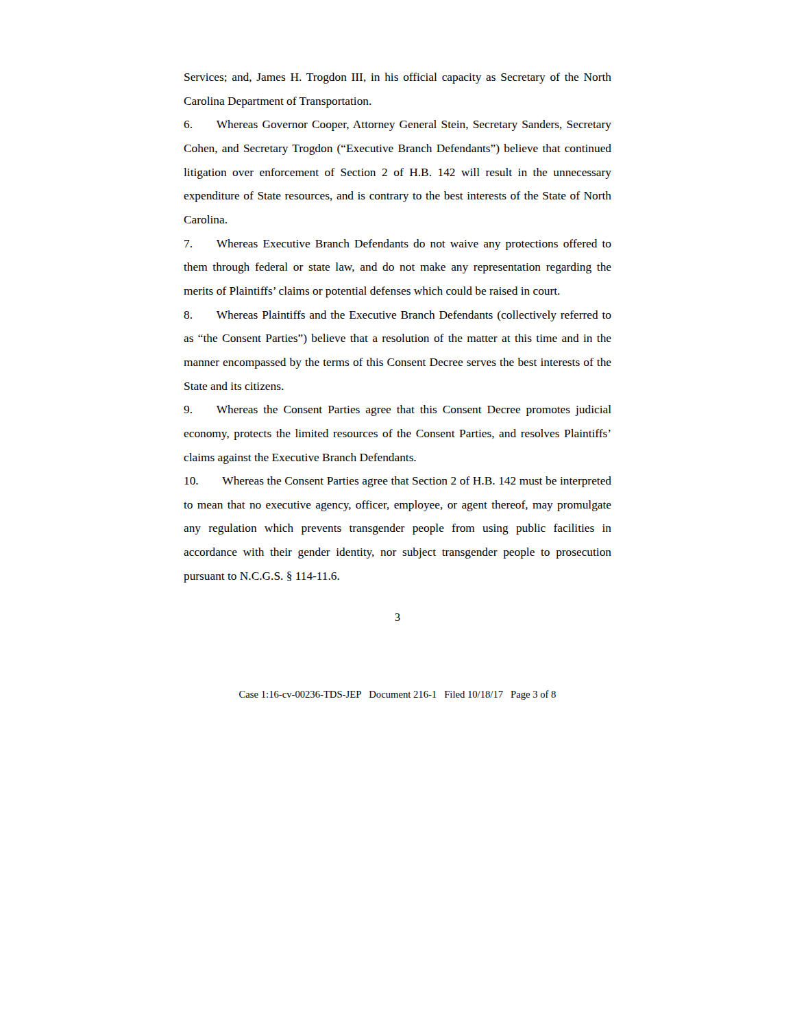Services; and, James H. Trogdon III, in his official capacity as Secretary of the North Carolina Department of Transportation.
6.  Whereas Governor Cooper, Attorney General Stein, Secretary Sanders, Secretary Cohen, and Secretary Trogdon (“Executive Branch Defendants”) believe that continued litigation over enforcement of Section 2 of H.B. 142 will result in the unnecessary expenditure of State resources, and is contrary to the best interests of the State of North Carolina.
7.  Whereas Executive Branch Defendants do not waive any protections offered to them through federal or state law, and do not make any representation regarding the merits of Plaintiffs’ claims or potential defenses which could be raised in court.
8.  Whereas Plaintiffs and the Executive Branch Defendants (collectively referred to as “the Consent Parties”) believe that a resolution of the matter at this time and in the manner encompassed by the terms of this Consent Decree serves the best interests of the State and its citizens.
9.  Whereas the Consent Parties agree that this Consent Decree promotes judicial economy, protects the limited resources of the Consent Parties, and resolves Plaintiffs’ claims against the Executive Branch Defendants.
10.  Whereas the Consent Parties agree that Section 2 of H.B. 142 must be interpreted to mean that no executive agency, officer, employee, or agent thereof, may promulgate any regulation which prevents transgender people from using public facilities in accordance with their gender identity, nor subject transgender people to prosecution pursuant to N.C.G.S. § 114-11.6.
3
Case 1:16-cv-00236-TDS-JEP Document 216-1 Filed 10/18/17 Page 3 of 8